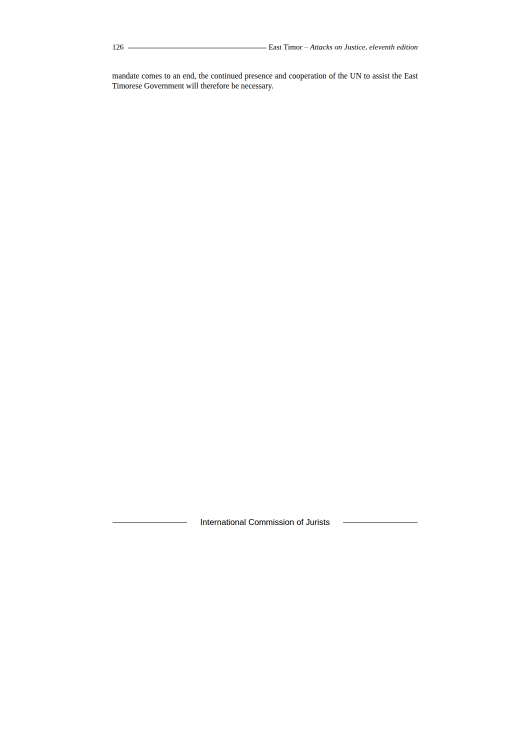126 East Timor – Attacks on Justice, eleventh edition
mandate comes to an end, the continued presence and cooperation of the UN to assist the East Timorese Government will therefore be necessary.
International Commission of Jurists